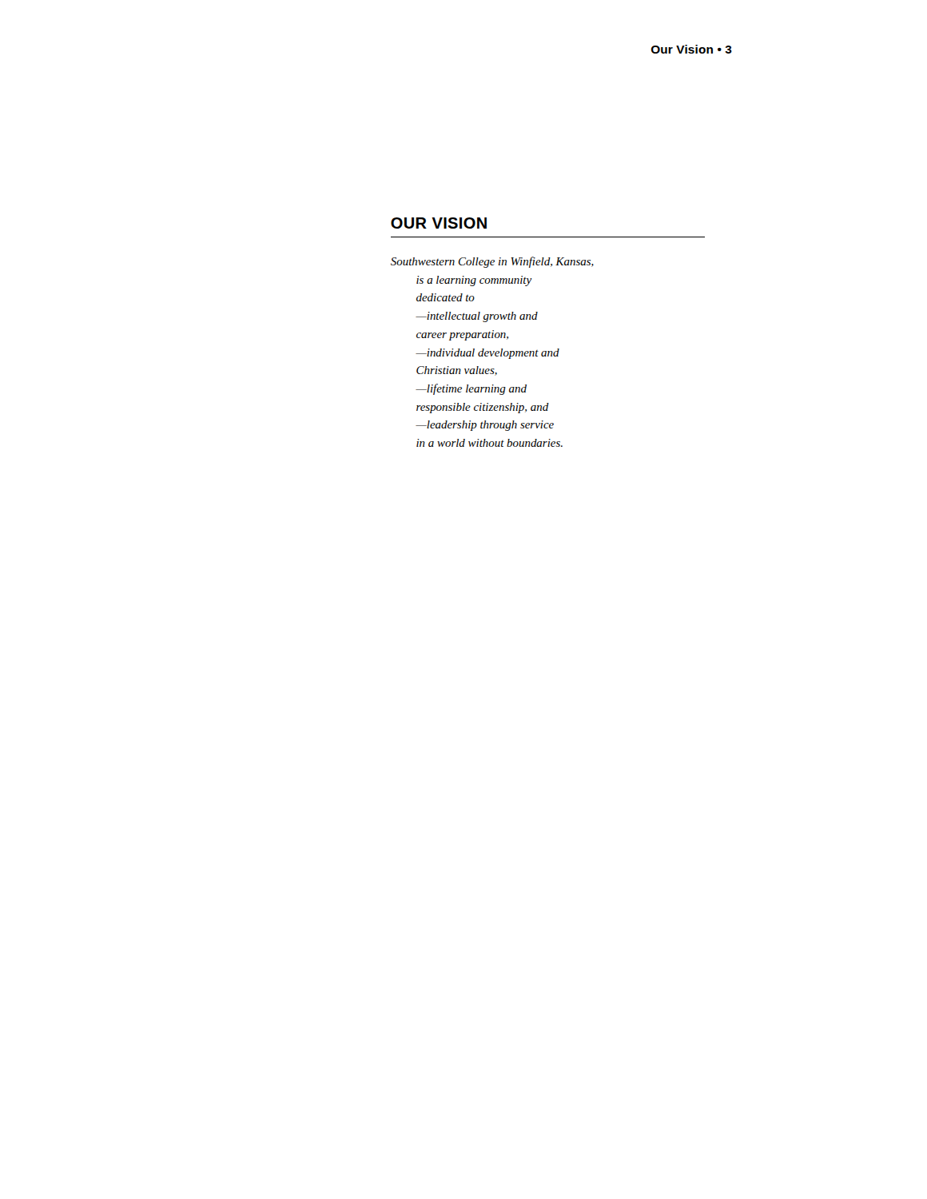Our Vision • 3
OUR VISION
Southwestern College in Winfield, Kansas,
is a learning community
dedicated to
—intellectual growth and
career preparation,
—individual development and
Christian values,
—lifetime learning and
responsible citizenship, and
—leadership through service
in a world without boundaries.